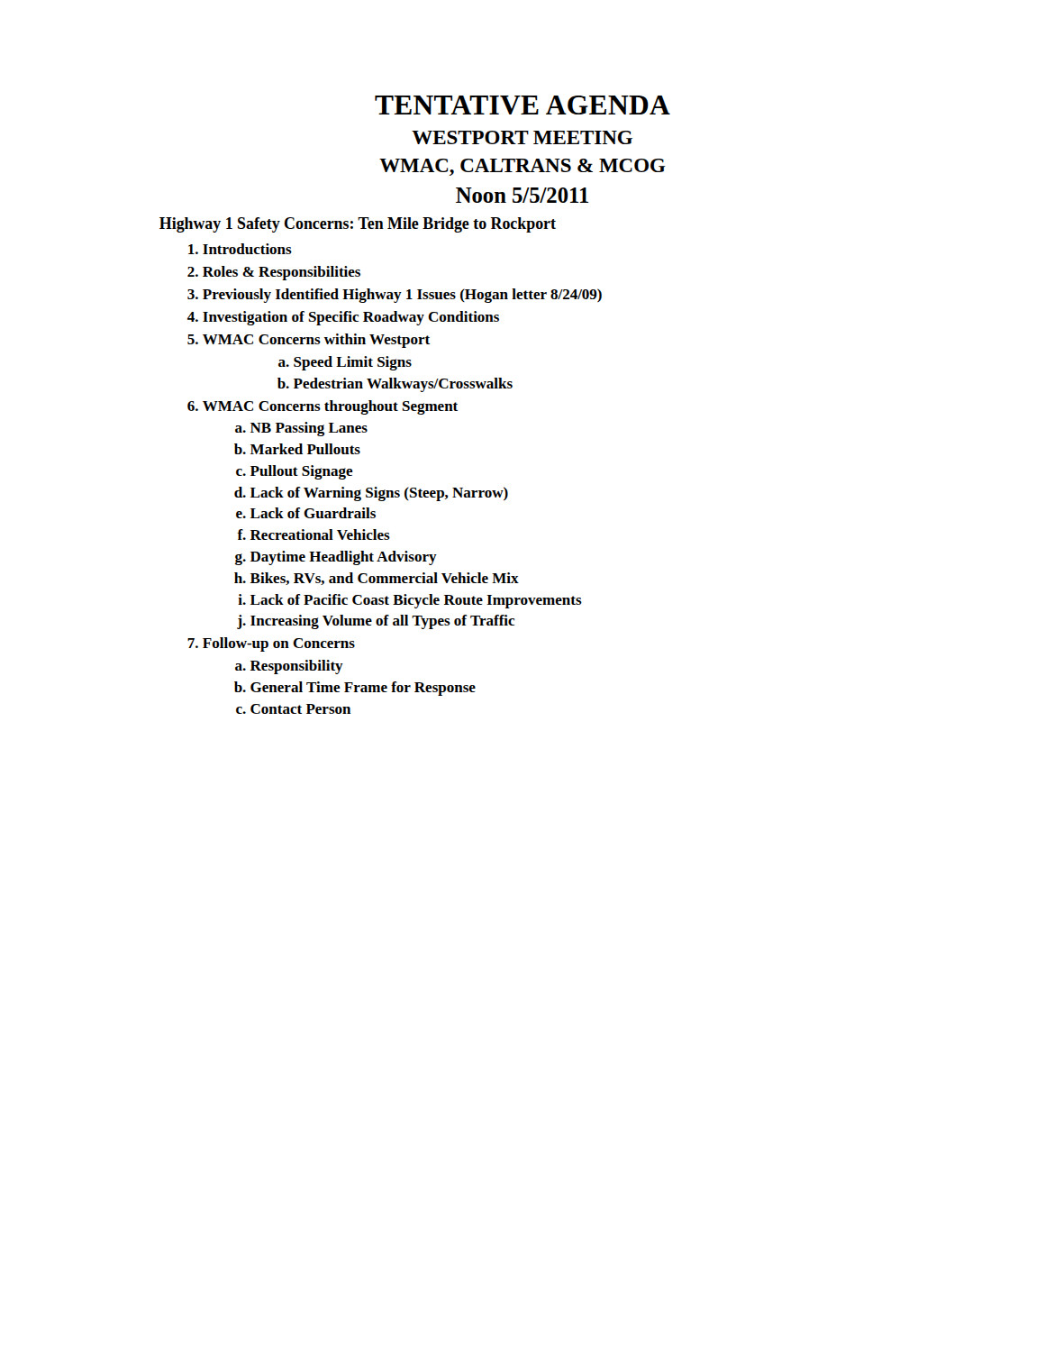TENTATIVE AGENDA
WESTPORT MEETING
WMAC, CALTRANS & MCOG
Noon 5/5/2011
Highway 1 Safety Concerns: Ten Mile Bridge to Rockport
Introductions
Roles & Responsibilities
Previously Identified Highway 1 Issues (Hogan letter 8/24/09)
Investigation of Specific Roadway Conditions
WMAC Concerns within Westport
Speed Limit Signs
Pedestrian Walkways/Crosswalks
WMAC Concerns throughout Segment
NB Passing Lanes
Marked Pullouts
Pullout Signage
Lack of Warning Signs (Steep, Narrow)
Lack of Guardrails
Recreational Vehicles
Daytime Headlight Advisory
Bikes, RVs, and Commercial Vehicle Mix
Lack of Pacific Coast Bicycle Route Improvements
Increasing Volume of all Types of Traffic
Follow-up on Concerns
Responsibility
General Time Frame for Response
Contact Person